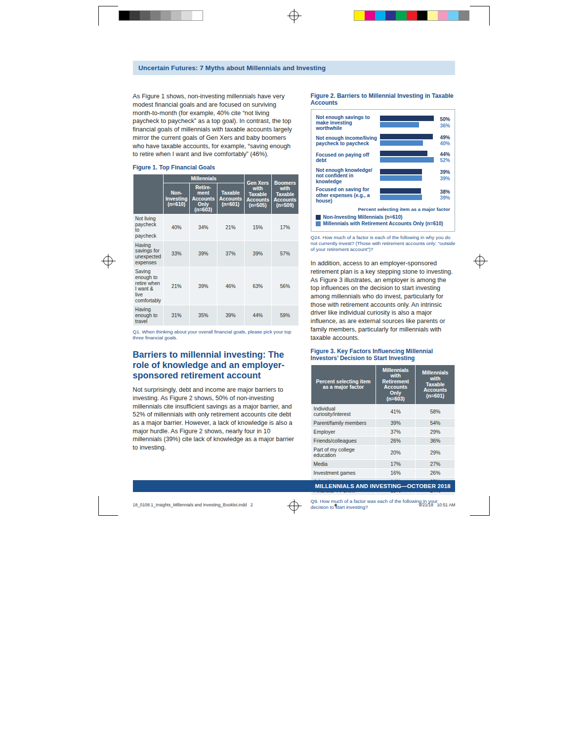Uncertain Futures: 7 Myths about Millennials and Investing
As Figure 1 shows, non-investing millennials have very modest financial goals and are focused on surviving month-to-month (for example, 40% cite “not living paycheck to paycheck” as a top goal). In contrast, the top financial goals of millennials with taxable accounts largely mirror the current goals of Gen Xers and baby boomers who have taxable accounts, for example, “saving enough to retire when I want and live comfortably” (46%).
Figure 1. Top Financial Goals
| | Millennials | Gen Xers with Taxable Accounts (n=505) | Boomers with Taxable Accounts (n=509) |
| --- | --- | --- | --- |
| Non-Investing (n=610) | Retire- ment Accounts Only (n=603) | Taxable Accounts (n=601) |
| Not living paycheck to paycheck | 40% | 34% | 21% | 15% | 17% |
| Having savings for unexpected expenses | 33% | 39% | 37% | 39% | 57% |
| Saving enough to retire when I want & live comfortably | 21% | 39% | 46% | 63% | 56% |
| Having enough to travel | 31% | 35% | 39% | 44% | 59% |
Q1. When thinking about your overall financial goals, please pick your top three financial goals.
Barriers to millennial investing: The role of knowledge and an employer-sponsored retirement account
Not surprisingly, debt and income are major barriers to investing. As Figure 2 shows, 50% of non-investing millennials cite insufficient savings as a major barrier, and 52% of millennials with only retirement accounts cite debt as a major barrier. However, a lack of knowledge is also a major hurdle. As Figure 2 shows, nearly four in 10 millennials (39%) cite lack of knowledge as a major barrier to investing.
Figure 2. Barriers to Millennial Investing in Taxable Accounts
Not enough savings to make investing worthwhile
50% 36%
Not enough income/living paycheck to paycheck
49% 40%
Focused on paying off debt
44% 52%
Not enough knowledge/ not confident in knowledge
39% 39%
Focused on saving for other expenses (e.g., a house)
38% 39%
Percent selecting item as a major factor
Non-Investing Millennials (n=610)
Millennials with Retirement Accounts Only (n=610)
Q24. How much of a factor is each of the following in why you do not currently invest? (Those with retirement accounts only: “outside of your retirement account”)?
In addition, access to an employer-sponsored retirement plan is a key stepping stone to investing. As Figure 3 illustrates, an employer is among the top influences on the decision to start investing among millennials who do invest, particularly for those with retirement accounts only. An intrinsic driver like individual curiosity is also a major influence, as are external sources like parents or family members, particularly for millennials with taxable accounts.
Figure 3. Key Factors Influencing Millennial Investors’ Decision to Start Investing
| Percent selecting item as a major factor | Millennials with Retirement Accounts Only (n=603) | Millennials with Taxable Accounts (n=601) |
| --- | --- | --- |
| Individual curiosity/interest | 41% | 58% |
| Parent/family members | 39% | 54% |
| Employer | 37% | 29% |
| Friends/colleagues | 26% | 36% |
| Part of my college education | 20% | 29% |
| Media | 17% | 27% |
| Investment games | 16% | 26% |
| Advertising | 14% | 25% |
| Financial TV show | 13% | 24% |
Q9. How much of a factor was each of the following in your decision to start investing?
2
MILLENNIALS AND INVESTING—OCTOBER 2018
18_0108.1_Insights_Millennials and Investing_Booklet.indd 2
◈
9/21/18 10:51 AM